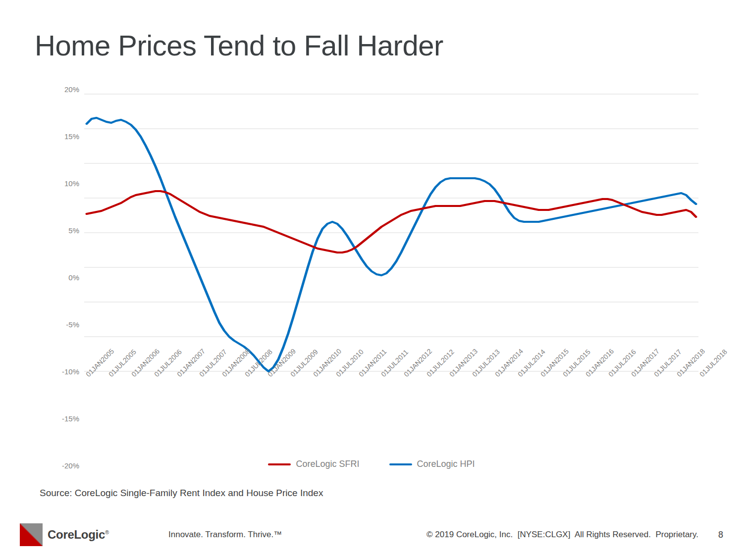Home Prices Tend to Fall Harder
20%
15%
10%
5%
0%
-5%
-10%
-15%
-20%
01JAN2005
01JUL2005
01JAN2006
01JUL2006
01JAN2007
01JUL2007
01JAN2008
01JUL2008
01JAN2009
01JUL2009
01JAN2010
01JUL2010
01JAN2011
01JUL2011
01JAN2012
01JUL2012
01JAN2013
01JUL2013
01JAN2014
01JUL2014
01JAN2015
01JUL2015
01JAN2016
01JUL2016
01JAN2017
01JUL2017
01JAN2018
01JUL2018
CoreLogic SFRI CoreLogic HPI
Source: CoreLogic Single-Family Rent Index and House Price Index
CoreLogic®
Innovate. Transform. Thrive.™
© 2019 CoreLogic, Inc. [NYSE:CLGX] All Rights Reserved. Proprietary.
8